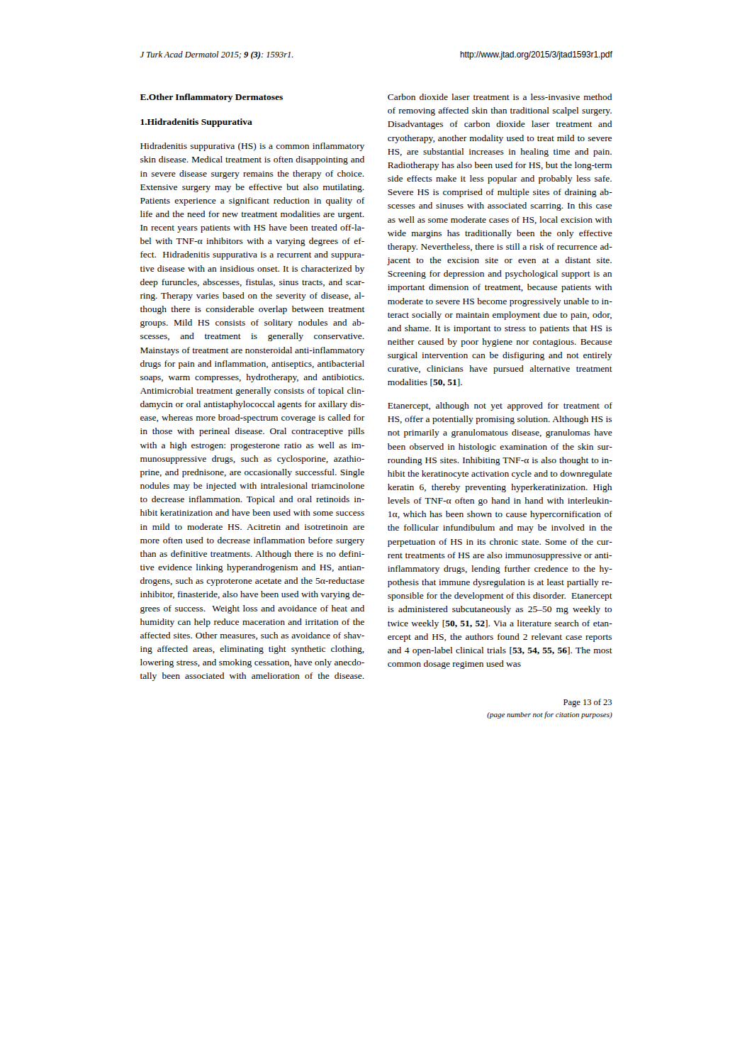J Turk Acad Dermatol 2015; 9 (3): 1593r1.
http://www.jtad.org/2015/3/jtad1593r1.pdf
E.Other Inflammatory Dermatoses
1.Hidradenitis Suppurativa
Hidradenitis suppurativa (HS) is a common inflammatory skin disease. Medical treatment is often disappointing and in severe disease surgery remains the therapy of choice. Extensive surgery may be effective but also mutilating. Patients experience a significant reduction in quality of life and the need for new treatment modalities are urgent. In recent years patients with HS have been treated off-label with TNF-α inhibitors with a varying degrees of effect. Hidradenitis suppurativa is a recurrent and suppurative disease with an insidious onset. It is characterized by deep furuncles, abscesses, fistulas, sinus tracts, and scarring. Therapy varies based on the severity of disease, although there is considerable overlap between treatment groups. Mild HS consists of solitary nodules and abscesses, and treatment is generally conservative. Mainstays of treatment are nonsteroidal anti-inflammatory drugs for pain and inflammation, antiseptics, antibacterial soaps, warm compresses, hydrotherapy, and antibiotics. Antimicrobial treatment generally consists of topical clindamycin or oral antistaphylococcal agents for axillary disease, whereas more broad-spectrum coverage is called for in those with perineal disease. Oral contraceptive pills with a high estrogen: progesterone ratio as well as immunosuppressive drugs, such as cyclosporine, azathioprine, and prednisone, are occasionally successful. Single nodules may be injected with intralesional triamcinolone to decrease inflammation. Topical and oral retinoids inhibit keratinization and have been used with some success in mild to moderate HS. Acitretin and isotretinoin are more often used to decrease inflammation before surgery than as definitive treatments. Although there is no definitive evidence linking hyperandrogenism and HS, antiandrogens, such as cyproterone acetate and the 5α-reductase inhibitor, finasteride, also have been used with varying degrees of success. Weight loss and avoidance of heat and humidity can help reduce maceration and irritation of the affected sites. Other measures, such as avoidance of shaving affected areas, eliminating tight synthetic clothing, lowering stress, and smoking cessation, have only anecdotally been associated with amelioration of the disease. Carbon dioxide laser treatment is a less-invasive method of removing affected skin than traditional scalpel surgery. Disadvantages of carbon dioxide laser treatment and cryotherapy, another modality used to treat mild to severe HS, are substantial increases in healing time and pain. Radiotherapy has also been used for HS, but the long-term side effects make it less popular and probably less safe. Severe HS is comprised of multiple sites of draining abscesses and sinuses with associated scarring. In this case as well as some moderate cases of HS, local excision with wide margins has traditionally been the only effective therapy. Nevertheless, there is still a risk of recurrence adjacent to the excision site or even at a distant site. Screening for depression and psychological support is an important dimension of treatment, because patients with moderate to severe HS become progressively unable to interact socially or maintain employment due to pain, odor, and shame. It is important to stress to patients that HS is neither caused by poor hygiene nor contagious. Because surgical intervention can be disfiguring and not entirely curative, clinicians have pursued alternative treatment modalities [50, 51].
Etanercept, although not yet approved for treatment of HS, offer a potentially promising solution. Although HS is not primarily a granulomatous disease, granulomas have been observed in histologic examination of the skin surrounding HS sites. Inhibiting TNF-α is also thought to inhibit the keratinocyte activation cycle and to downregulate keratin 6, thereby preventing hyperkeratinization. High levels of TNF-α often go hand in hand with interleukin-1α, which has been shown to cause hypercornification of the follicular infundibulum and may be involved in the perpetuation of HS in its chronic state. Some of the current treatments of HS are also immunosuppressive or anti-inflammatory drugs, lending further credence to the hypothesis that immune dysregulation is at least partially responsible for the development of this disorder. Etanercept is administered subcutaneously as 25–50 mg weekly to twice weekly [50, 51, 52]. Via a literature search of etanercept and HS, the authors found 2 relevant case reports and 4 open-label clinical trials [53, 54, 55, 56]. The most common dosage regimen used was
Page 13 of 23
(page number not for citation purposes)